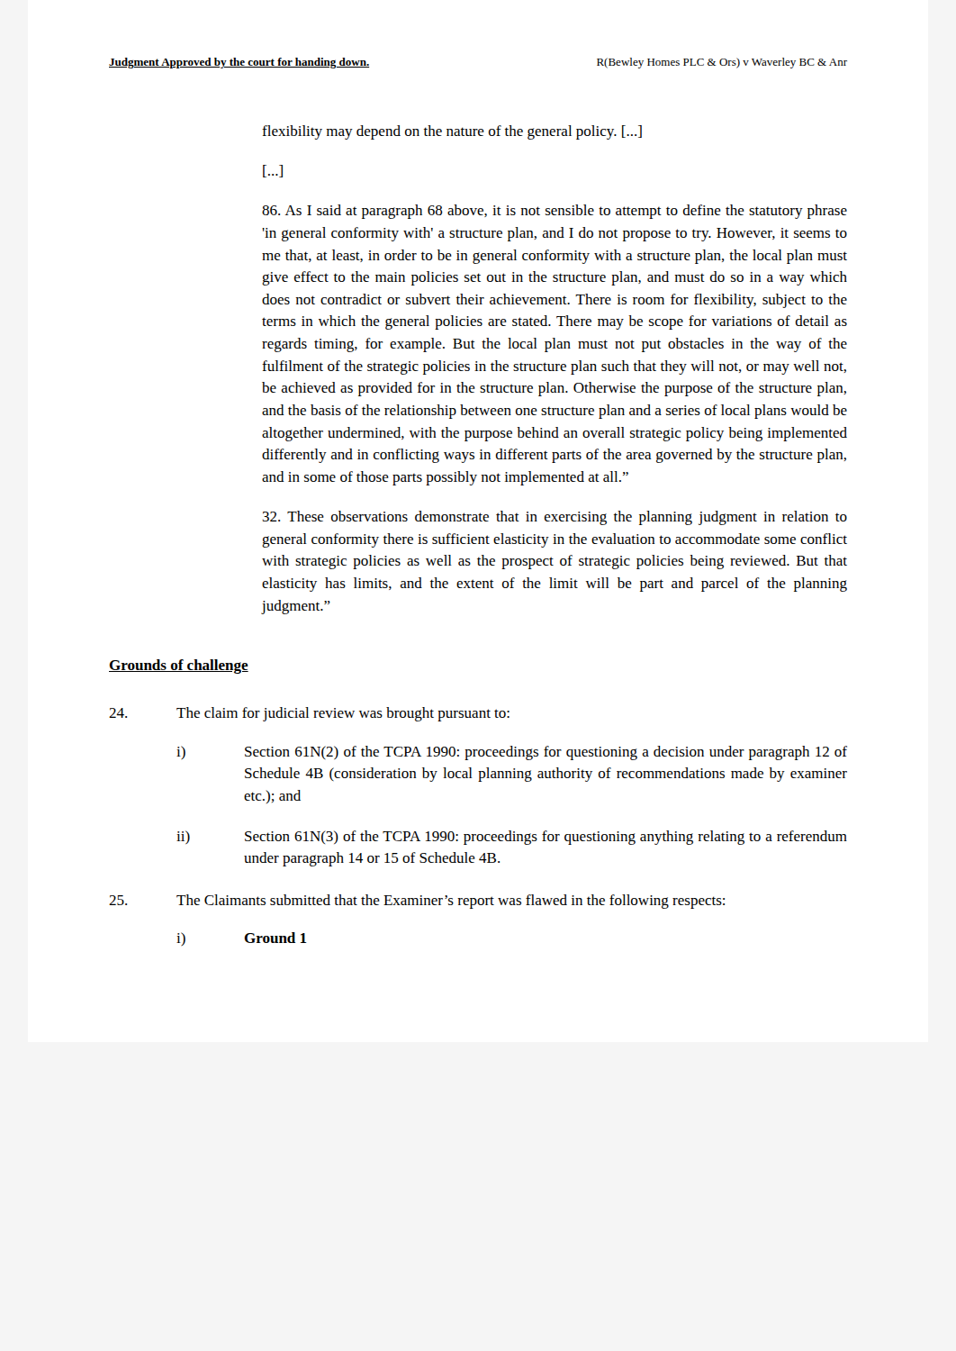Judgment Approved by the court for handing down.
R(Bewley Homes PLC & Ors) v Waverley BC & Anr
flexibility may depend on the nature of the general policy. [...]
[...]
86. As I said at paragraph 68 above, it is not sensible to attempt to define the statutory phrase 'in general conformity with' a structure plan, and I do not propose to try. However, it seems to me that, at least, in order to be in general conformity with a structure plan, the local plan must give effect to the main policies set out in the structure plan, and must do so in a way which does not contradict or subvert their achievement. There is room for flexibility, subject to the terms in which the general policies are stated. There may be scope for variations of detail as regards timing, for example. But the local plan must not put obstacles in the way of the fulfilment of the strategic policies in the structure plan such that they will not, or may well not, be achieved as provided for in the structure plan. Otherwise the purpose of the structure plan, and the basis of the relationship between one structure plan and a series of local plans would be altogether undermined, with the purpose behind an overall strategic policy being implemented differently and in conflicting ways in different parts of the area governed by the structure plan, and in some of those parts possibly not implemented at all.”
32. These observations demonstrate that in exercising the planning judgment in relation to general conformity there is sufficient elasticity in the evaluation to accommodate some conflict with strategic policies as well as the prospect of strategic policies being reviewed. But that elasticity has limits, and the extent of the limit will be part and parcel of the planning judgment.”
Grounds of challenge
24.
The claim for judicial review was brought pursuant to:
i)
Section 61N(2) of the TCPA 1990: proceedings for questioning a decision under paragraph 12 of Schedule 4B (consideration by local planning authority of recommendations made by examiner etc.); and
ii)
Section 61N(3) of the TCPA 1990: proceedings for questioning anything relating to a referendum under paragraph 14 or 15 of Schedule 4B.
25.
The Claimants submitted that the Examiner’s report was flawed in the following respects:
i)
Ground 1